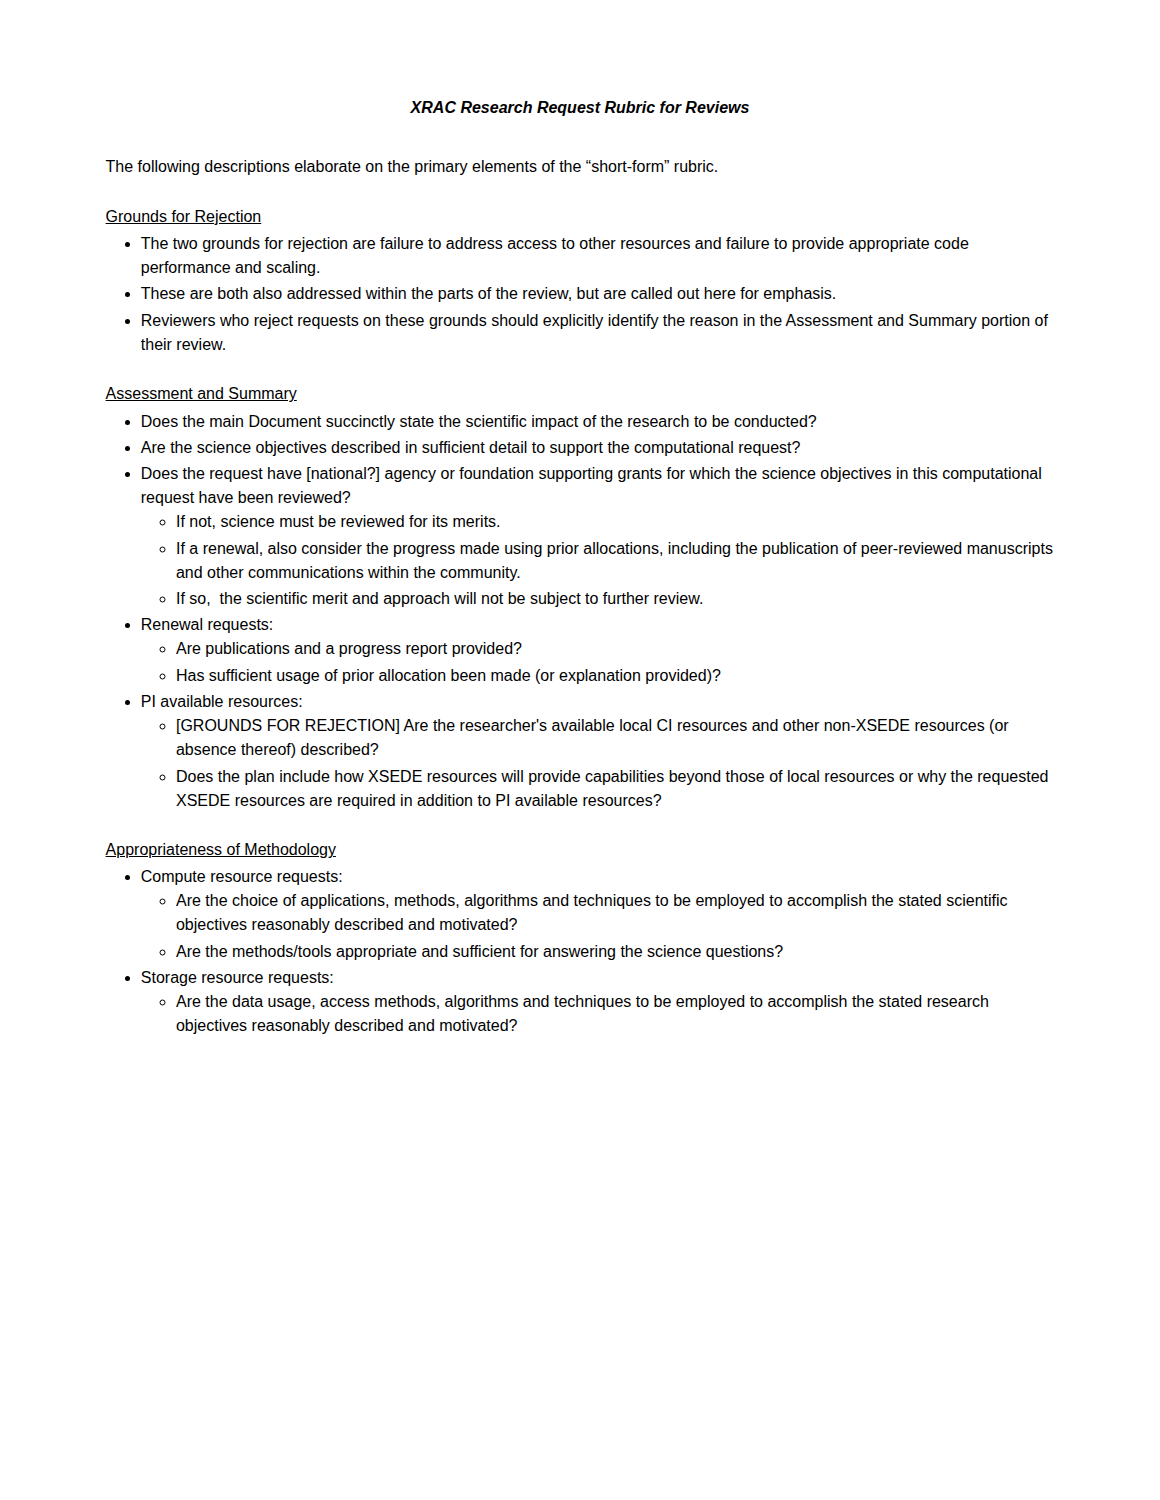XRAC Research Request Rubric for Reviews
The following descriptions elaborate on the primary elements of the “short-form” rubric.
Grounds for Rejection
The two grounds for rejection are failure to address access to other resources and failure to provide appropriate code performance and scaling.
These are both also addressed within the parts of the review, but are called out here for emphasis.
Reviewers who reject requests on these grounds should explicitly identify the reason in the Assessment and Summary portion of their review.
Assessment and Summary
Does the main Document succinctly state the scientific impact of the research to be conducted?
Are the science objectives described in sufficient detail to support the computational request?
Does the request have [national?] agency or foundation supporting grants for which the science objectives in this computational request have been reviewed?
If not, science must be reviewed for its merits.
If a renewal, also consider the progress made using prior allocations, including the publication of peer-reviewed manuscripts and other communications within the community.
If so, the scientific merit and approach will not be subject to further review.
Renewal requests:
Are publications and a progress report provided?
Has sufficient usage of prior allocation been made (or explanation provided)?
PI available resources:
[GROUNDS FOR REJECTION] Are the researcher's available local CI resources and other non-XSEDE resources (or absence thereof) described?
Does the plan include how XSEDE resources will provide capabilities beyond those of local resources or why the requested XSEDE resources are required in addition to PI available resources?
Appropriateness of Methodology
Compute resource requests:
Are the choice of applications, methods, algorithms and techniques to be employed to accomplish the stated scientific objectives reasonably described and motivated?
Are the methods/tools appropriate and sufficient for answering the science questions?
Storage resource requests:
Are the data usage, access methods, algorithms and techniques to be employed to accomplish the stated research objectives reasonably described and motivated?